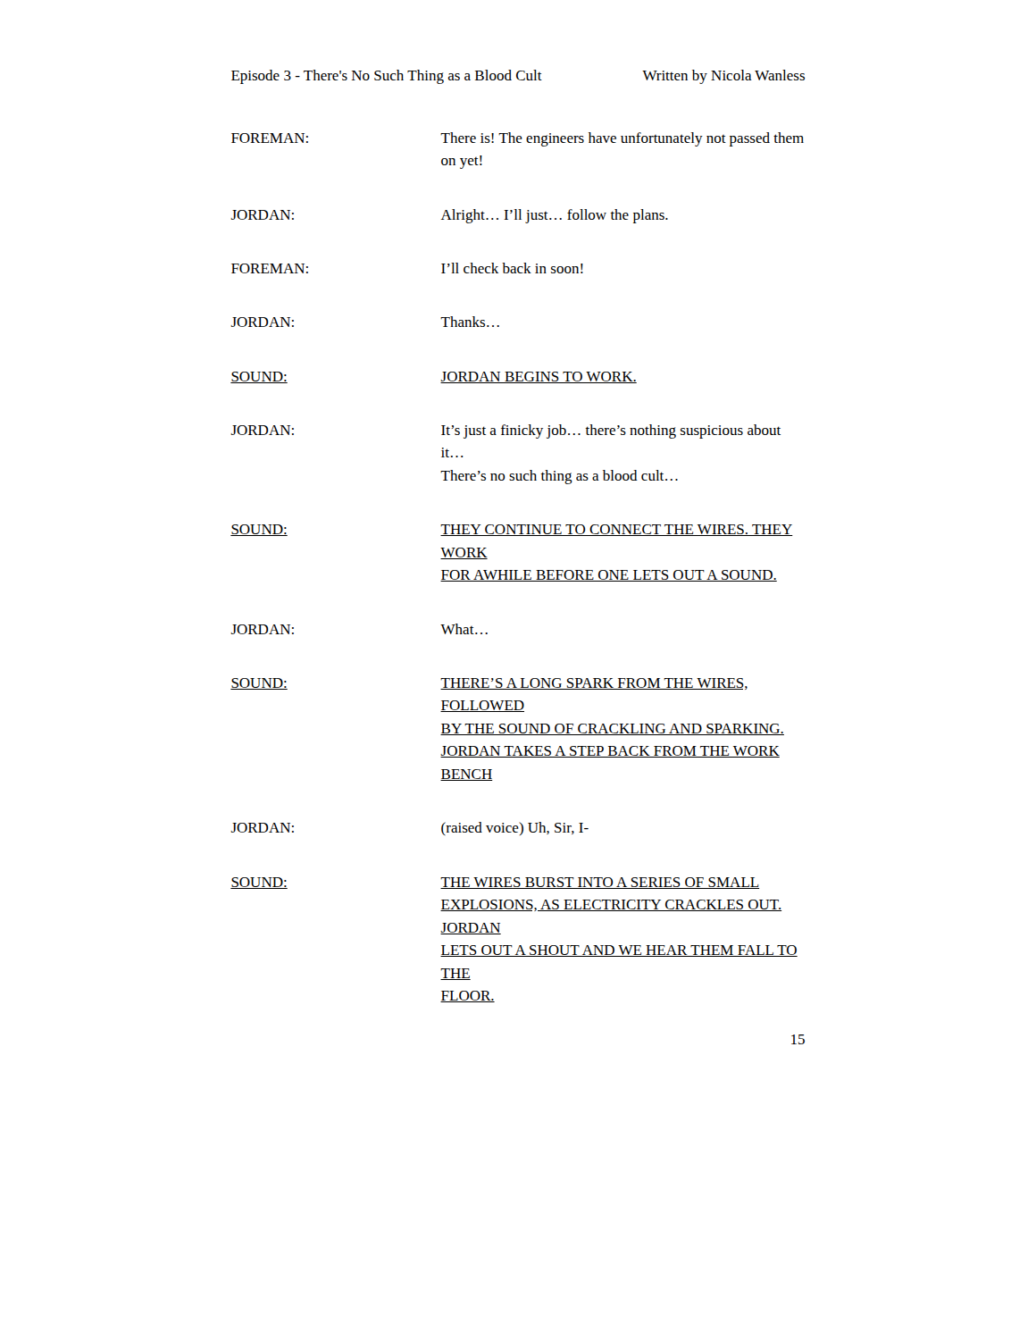Episode 3 - There's No Such Thing as a Blood Cult Written by Nicola Wanless
FOREMAN:
There is! The engineers have unfortunately not passed them on yet!
JORDAN:
Alright… I’ll just… follow the plans.
FOREMAN:
I’ll check back in soon!
JORDAN:
Thanks…
SOUND:
JORDAN BEGINS TO WORK.
JORDAN:
It’s just a finicky job… there’s nothing suspicious about it…
There’s no such thing as a blood cult…
SOUND:
THEY CONTINUE TO CONNECT THE WIRES. THEY WORK
FOR AWHILE BEFORE ONE LETS OUT A SOUND.
JORDAN:
What…
SOUND:
THERE’S A LONG SPARK FROM THE WIRES, FOLLOWED
BY THE SOUND OF CRACKLING AND SPARKING.
JORDAN TAKES A STEP BACK FROM THE WORK BENCH
JORDAN:
(raised voice) Uh, Sir, I-
SOUND:
THE WIRES BURST INTO A SERIES OF SMALL
EXPLOSIONS, AS ELECTRICITY CRACKLES OUT. JORDAN
LETS OUT A SHOUT AND WE HEAR THEM FALL TO THE
FLOOR.
15